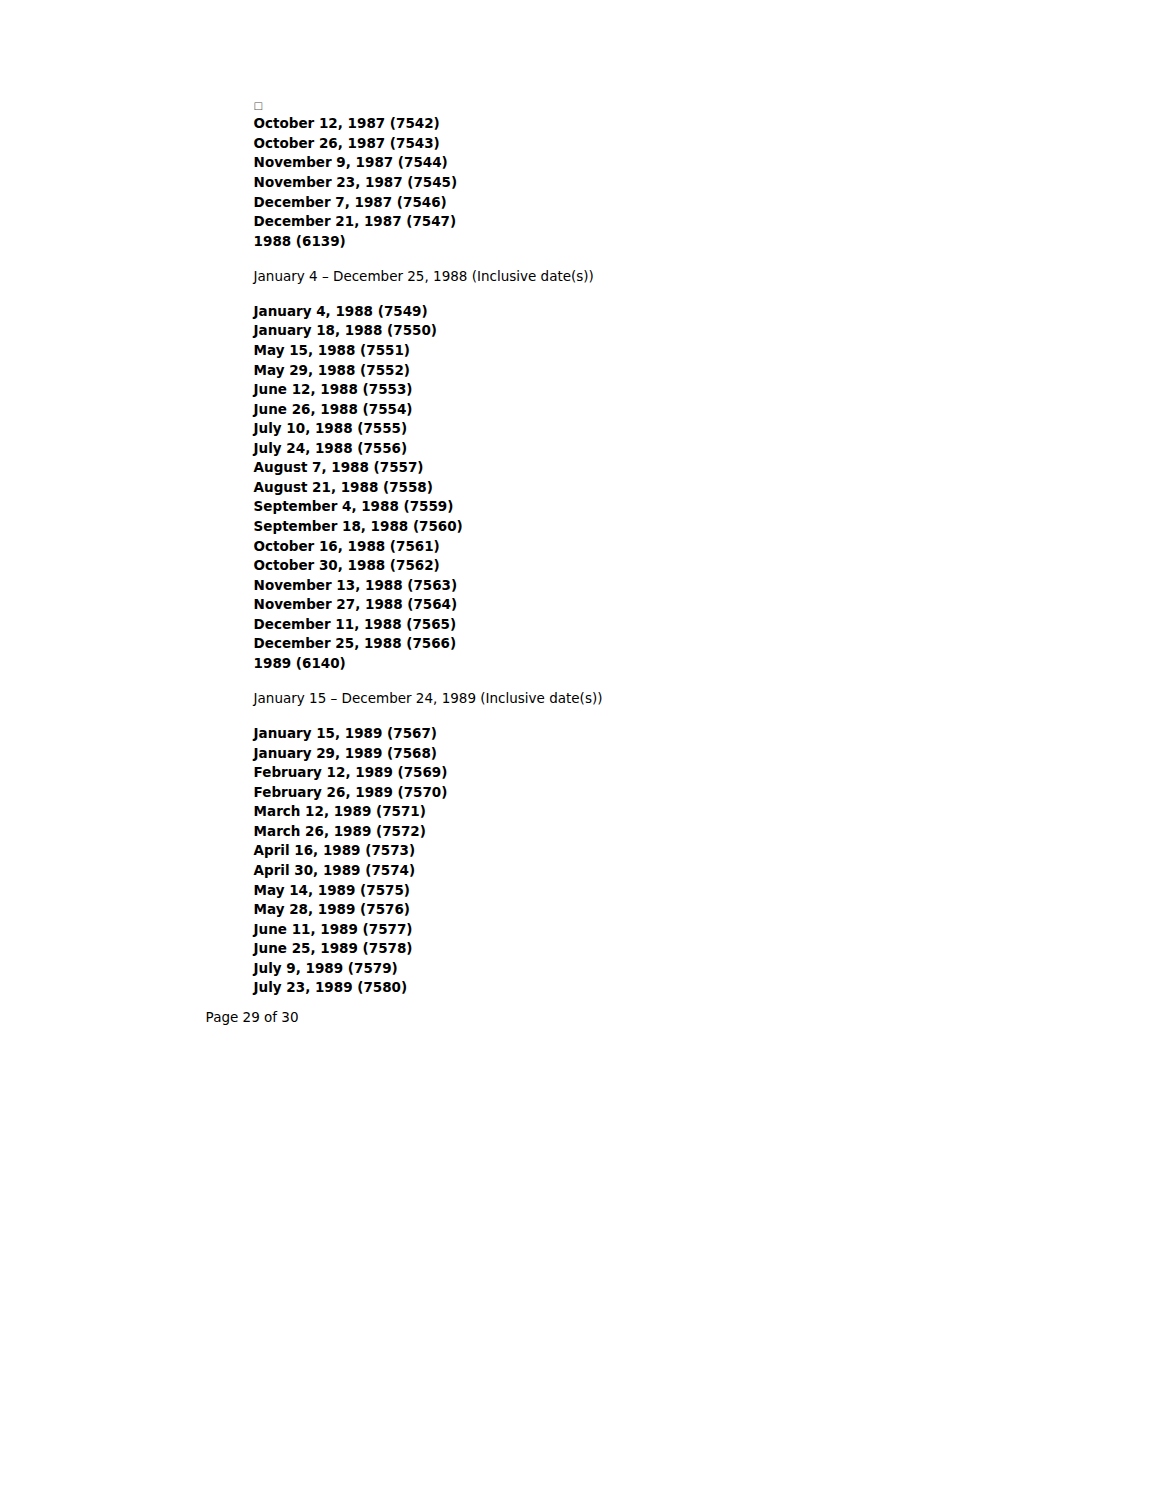□
October 12, 1987 (7542)
October 26, 1987 (7543)
November 9, 1987 (7544)
November 23, 1987 (7545)
December 7, 1987 (7546)
December 21, 1987 (7547)
1988 (6139)
January 4 – December 25, 1988 (Inclusive date(s))
January 4, 1988 (7549)
January 18, 1988 (7550)
May 15, 1988 (7551)
May 29, 1988 (7552)
June 12, 1988 (7553)
June 26, 1988 (7554)
July 10, 1988 (7555)
July 24, 1988 (7556)
August 7, 1988 (7557)
August 21, 1988 (7558)
September 4, 1988 (7559)
September 18, 1988 (7560)
October 16, 1988 (7561)
October 30, 1988 (7562)
November 13, 1988 (7563)
November 27, 1988 (7564)
December 11, 1988 (7565)
December 25, 1988 (7566)
1989 (6140)
January 15 – December 24, 1989 (Inclusive date(s))
January 15, 1989 (7567)
January 29, 1989 (7568)
February 12, 1989 (7569)
February 26, 1989 (7570)
March 12, 1989 (7571)
March 26, 1989 (7572)
April 16, 1989 (7573)
April 30, 1989 (7574)
May 14, 1989 (7575)
May 28, 1989 (7576)
June 11, 1989 (7577)
June 25, 1989 (7578)
July 9, 1989 (7579)
July 23, 1989 (7580)
Page 29 of 30